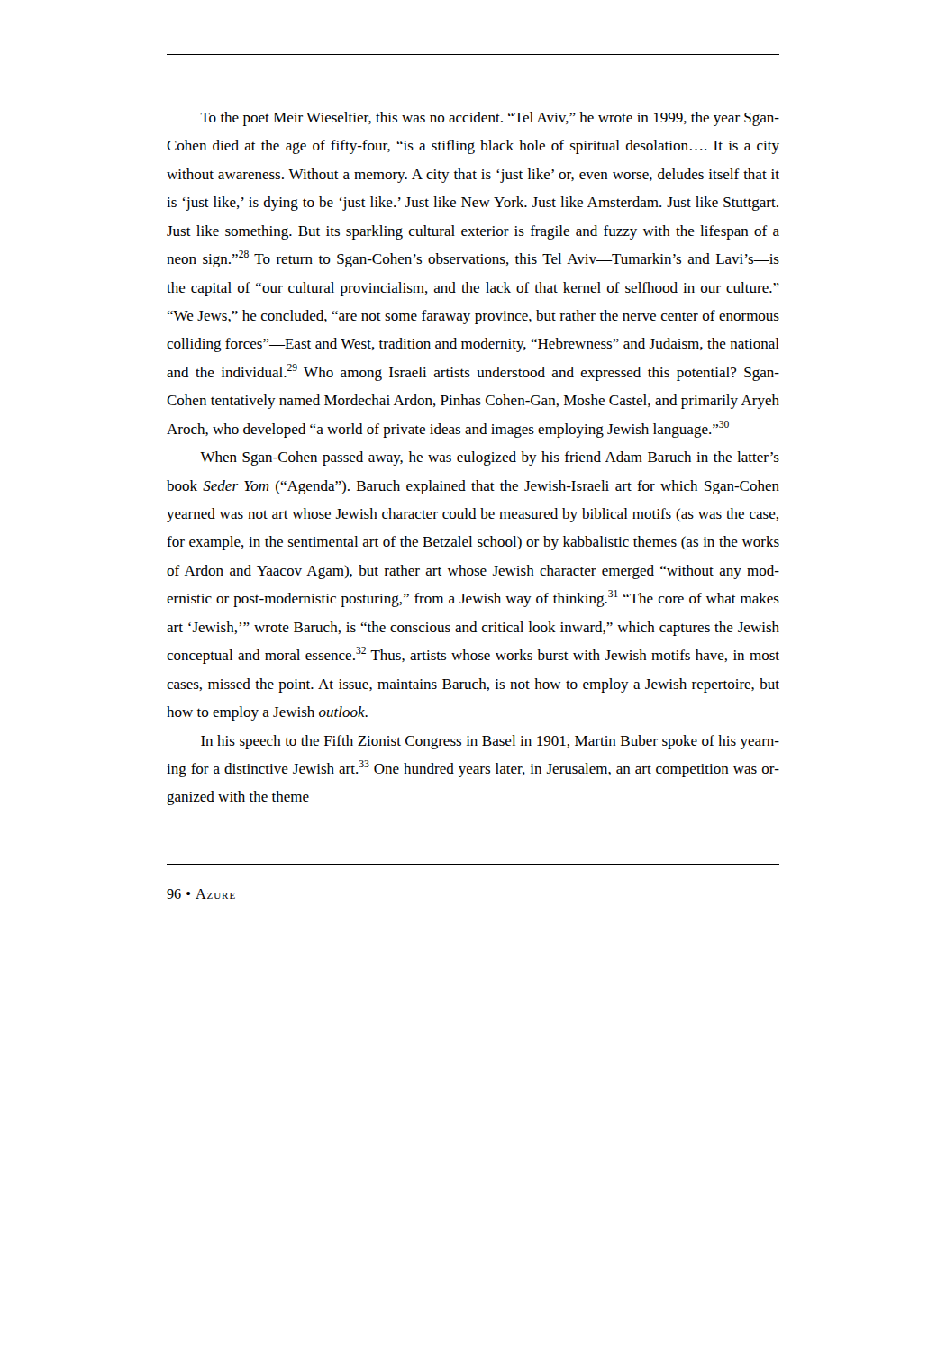To the poet Meir Wieseltier, this was no accident. “Tel Aviv,” he wrote in 1999, the year Sgan-Cohen died at the age of fifty-four, “is a stifling black hole of spiritual desolation…. It is a city without awareness. Without a memory. A city that is ‘just like’ or, even worse, deludes itself that it is ‘just like,’ is dying to be ‘just like.’ Just like New York. Just like Amsterdam. Just like Stuttgart. Just like something. But its sparkling cultural exterior is fragile and fuzzy with the lifespan of a neon sign.”28 To return to Sgan-Cohen’s observations, this Tel Aviv—Tumarkin’s and Lavi’s—is the capital of “our cultural provincialism, and the lack of that kernel of selfhood in our culture.” “We Jews,” he concluded, “are not some faraway province, but rather the nerve center of enormous colliding forces”—East and West, tradition and modernity, “Hebrewness” and Judaism, the national and the individual.29 Who among Israeli artists understood and expressed this potential? Sgan-Cohen tentatively named Mordechai Ardon, Pinhas Cohen-Gan, Moshe Castel, and primarily Aryeh Aroch, who developed “a world of private ideas and images employing Jewish language.”30
When Sgan-Cohen passed away, he was eulogized by his friend Adam Baruch in the latter’s book Seder Yom (“Agenda”). Baruch explained that the Jewish-Israeli art for which Sgan-Cohen yearned was not art whose Jewish character could be measured by biblical motifs (as was the case, for example, in the sentimental art of the Betzalel school) or by kabbalistic themes (as in the works of Ardon and Yaacov Agam), but rather art whose Jewish character emerged “without any modernistic or post-modernistic posturing,” from a Jewish way of thinking.31 “The core of what makes art ‘Jewish,’” wrote Baruch, is “the conscious and critical look inward,” which captures the Jewish conceptual and moral essence.32 Thus, artists whose works burst with Jewish motifs have, in most cases, missed the point. At issue, maintains Baruch, is not how to employ a Jewish repertoire, but how to employ a Jewish outlook.
In his speech to the Fifth Zionist Congress in Basel in 1901, Martin Buber spoke of his yearning for a distinctive Jewish art.33 One hundred years later, in Jerusalem, an art competition was organized with the theme
96 • Azure